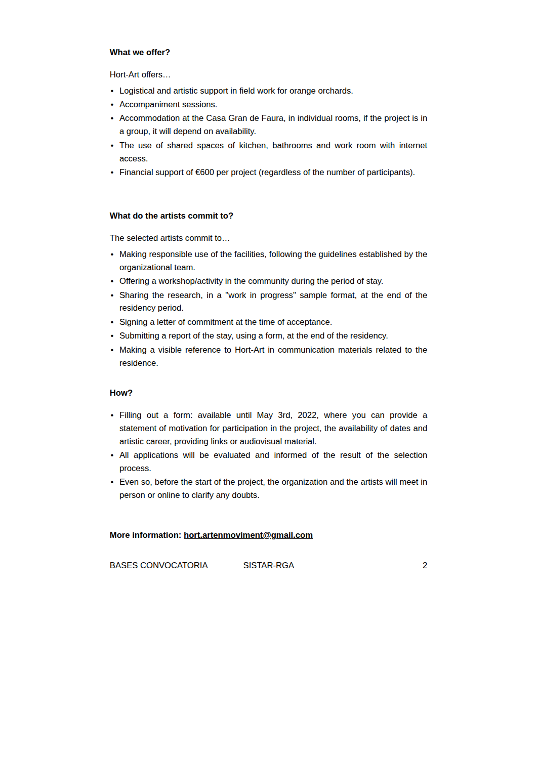What we offer?
Hort-Art offers…
Logistical and artistic support in field work for orange orchards.
Accompaniment sessions.
Accommodation at the Casa Gran de Faura, in individual rooms, if the project is in a group, it will depend on availability.
The use of shared spaces of kitchen, bathrooms and work room with internet access.
Financial support of €600 per project (regardless of the number of participants).
What do the artists commit to?
The selected artists commit to…
Making responsible use of the facilities, following the guidelines established by the organizational team.
Offering a workshop/activity in the community during the period of stay.
Sharing the research, in a "work in progress" sample format, at the end of the residency period.
Signing a letter of commitment at the time of acceptance.
Submitting a report of the stay, using a form, at the end of the residency.
Making a visible reference to Hort-Art in communication materials related to the residence.
How?
Filling out a form: available until May 3rd, 2022, where you can provide a statement of motivation for participation in the project, the availability of dates and artistic career, providing links or audiovisual material.
All applications will be evaluated and informed of the result of the selection process.
Even so, before the start of the project, the organization and the artists will meet in person or online to clarify any doubts.
More information: hort.artenmoviment@gmail.com
BASES CONVOCATORIA SISTAR-RGA 2